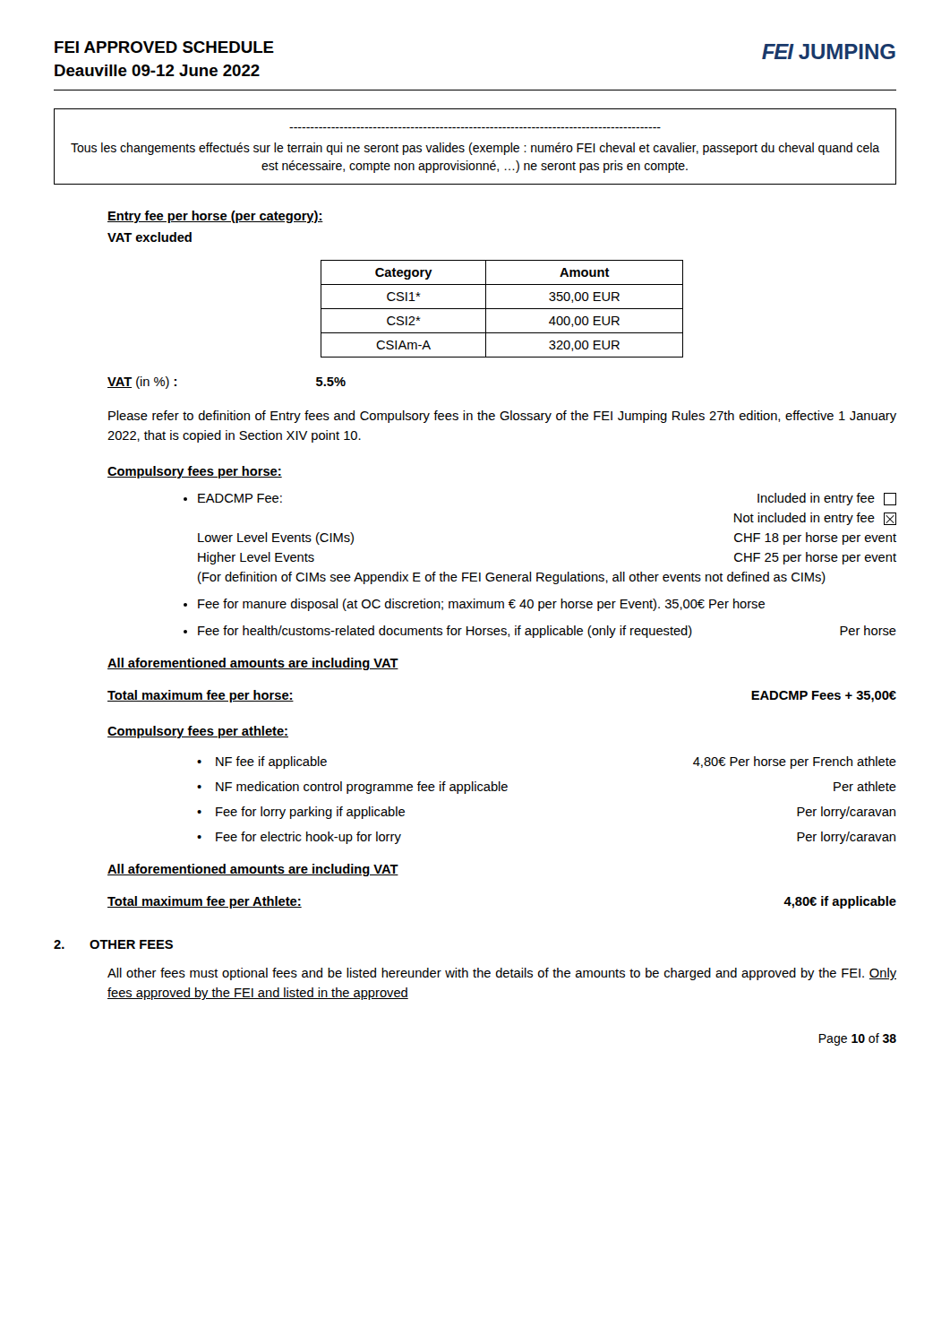FEI APPROVED SCHEDULE
Deauville 09-12 June 2022
FEI JUMPING
----------------------------------------------------------------------------------------- Tous les changements effectués sur le terrain qui ne seront pas valides (exemple : numéro FEI cheval et cavalier, passeport du cheval quand cela est nécessaire, compte non approvisionné, …) ne seront pas pris en compte.
Entry fee per horse (per category):
VAT excluded
| Category | Amount |
| --- | --- |
| CSI1* | 350,00 EUR |
| CSI2* | 400,00 EUR |
| CSIAm-A | 320,00 EUR |
VAT (in %) : 5.5%
Please refer to definition of Entry fees and Compulsory fees in the Glossary of the FEI Jumping Rules 27th edition, effective 1 January 2022, that is copied in Section XIV point 10.
Compulsory fees per horse:
EADCMP Fee: Included in entry fee
Not included in entry fee
Lower Level Events (CIMs) CHF 18 per horse per event
Higher Level Events CHF 25 per horse per event
(For definition of CIMs see Appendix E of the FEI General Regulations, all other events not defined as CIMs)
Fee for manure disposal (at OC discretion; maximum € 40 per horse per Event). 35,00€ Per horse
Fee for health/customs-related documents for Horses, if applicable (only if requested) Per horse
All aforementioned amounts are including VAT
Total maximum fee per horse: EADCMP Fees + 35,00€
Compulsory fees per athlete:
• NF fee if applicable 4,80€ Per horse per French athlete
• NF medication control programme fee if applicable Per athlete
• Fee for lorry parking if applicable Per lorry/caravan
• Fee for electric hook-up for lorry Per lorry/caravan
All aforementioned amounts are including VAT
Total maximum fee per Athlete: 4,80€ if applicable
2. OTHER FEES
All other fees must optional fees and be listed hereunder with the details of the amounts to be charged and approved by the FEI. Only fees approved by the FEI and listed in the approved
Page 10 of 38